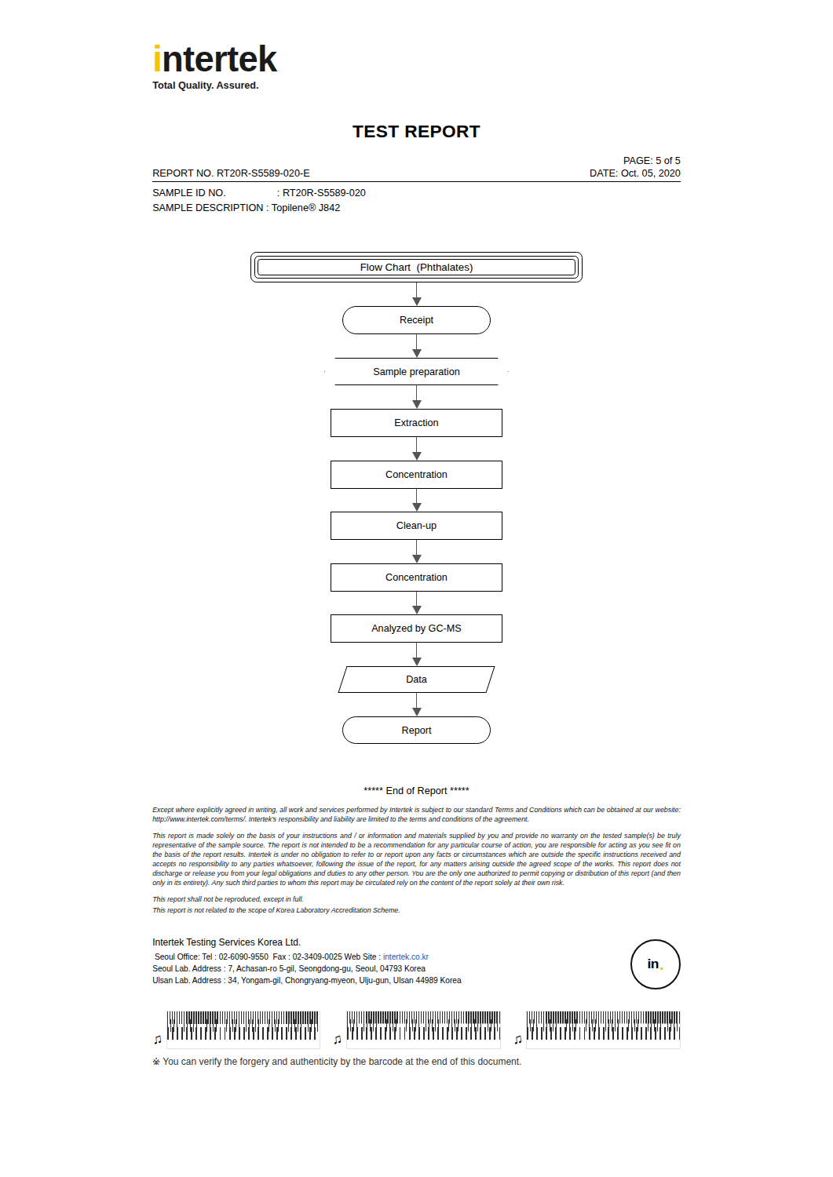intertek
Total Quality. Assured.
TEST REPORT
PAGE: 5 of 5
REPORT NO. RT20R-S5589-020-E
DATE: Oct. 05, 2020
SAMPLE ID NO.: RT20R-S5589-020
SAMPLE DESCRIPTION : Topilene® J842
Flow Chart (Phthalates)
Receipt
Sample preparation
Extraction
Concentration
Clean-up
Concentration
Analyzed by GC-MS
Data
Report
***** End of Report *****
Except where explicitly agreed in writing, all work and services performed by Intertek is subject to our standard Terms and Conditions which can be obtained at our website: http://www.intertek.com/terms/. Intertek's responsibility and liability are limited to the terms and conditions of the agreement.
This report is made solely on the basis of your instructions and / or information and materials supplied by you and provide no warranty on the tested sample(s) be truly representative of the sample source. The report is not intended to be a recommendation for any particular course of action, you are responsible for acting as you see fit on the basis of the report results. Intertek is under no obligation to refer to or report upon any facts or circumstances which are outside the specific instructions received and accepts no responsibility to any parties whatsoever, following the issue of the report, for any matters arising outside the agreed scope of the works. This report does not discharge or release you from your legal obligations and duties to any other person. You are the only one authorized to permit copying or distribution of this report (and then only in its entirety). Any such third parties to whom this report may be circulated rely on the content of the report solely at their own risk.
This report shall not be reproduced, except in full.
This report is not related to the scope of Korea Laboratory Accreditation Scheme.
Intertek Testing Services Korea Ltd.
Seoul Office: Tel : 02-6090-9550 Fax : 02-3409-0025 Web Site : intertek.co.kr
Seoul Lab. Address : 7, Achasan-ro 5-gil, Seongdong-gu, Seoul, 04793 Korea
Ulsan Lab. Address : 34, Yongam-gil, Chongryang-myeon, Ulju-gun, Ulsan 44989 Korea
in.
♫
♫
♫
※ You can verify the forgery and authenticity by the barcode at the end of this document.